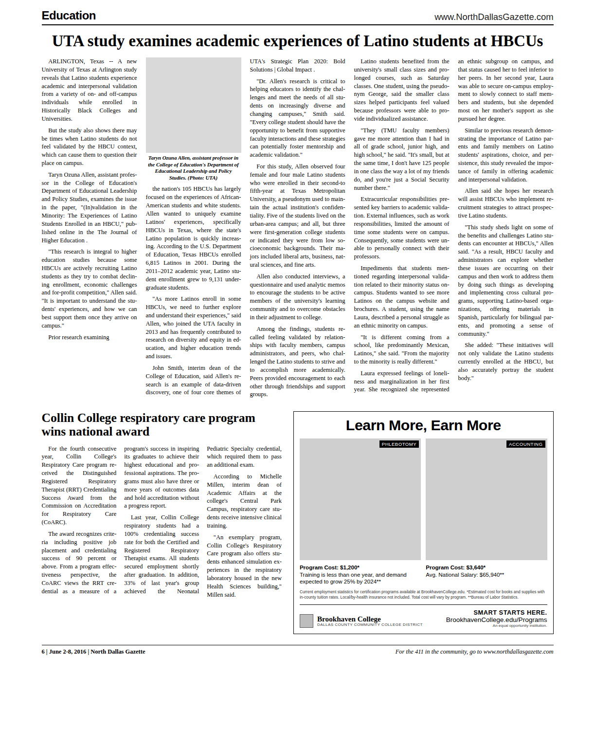Education
www.NorthDallasGazette.com
UTA study examines academic experiences of Latino students at HBCUs
ARLINGTON, Texas -- A new University of Texas at Arlington study reveals that Latino students experience academic and interpersonal validation from a variety of on- and off-campus individuals while enrolled in Historically Black Colleges and Universities.
But the study also shows there may be times when Latino students do not feel validated by the HBCU context, which can cause them to question their place on campus.
Taryn Ozuna Allen, assistant professor in the College of Education's Department of Educational Leadership and Policy Studies, examines the issue in the paper, "(In)validation in the Minority: The Experiences of Latino Students Enrolled in an HBCU," published online in the The Journal of Higher Education .
"This research is integral to higher education studies because some HBCUs are actively recruiting Latino students as they try to combat declining enrollment, economic challenges and for-profit competition," Allen said. "It is important to understand the students' experiences, and how we can best support them once they arrive on campus."
Prior research examining
Taryn Ozuna Allen, assistant professor in the College of Education's Department of Educational Leadership and Policy Studies. (Photo: UTA)
the nation's 105 HBCUs has largely focused on the experiences of African-American students and white students. Allen wanted to uniquely examine Latinos' experiences, specifically HBCUs in Texas, where the state's Latino population is quickly increasing. According to the U.S. Department of Education, Texas HBCUs enrolled 6,815 Latinos in 2001. During the 2011–2012 academic year, Latino student enrollment grew to 9,131 undergraduate students.
"As more Latinos enroll in some HBCUs, we need to further explore and understand their experiences," said Allen, who joined the UTA faculty in 2013 and has frequently contributed to research on diversity and equity in education, and higher education trends and issues.
John Smith, interim dean of the College of Education, said Allen's research is an example of data-driven discovery, one of four core themes of UTA's Strategic Plan 2020: Bold Solutions | Global Impact .
"Dr. Allen's research is critical to helping educators to identify the challenges and meet the needs of all students on increasingly diverse and changing campuses," Smith said. "Every college student should have the opportunity to benefit from supportive faculty interactions and these strategies can potentially foster mentorship and academic validation."
For this study, Allen observed four female and four male Latino students who were enrolled in their second-to fifth-year at Texas Metropolitan University, a pseudonym used to maintain the actual institution's confidentiality. Five of the students lived on the urban-area campus; and all, but three were first-generation college students or indicated they were from low socioeconomic backgrounds. Their majors included liberal arts, business, natural sciences, and fine arts.
Allen also conducted interviews, a questionnaire and used analytic memos to encourage the students to be active members of the university's learning community and to overcome obstacles in their adjustment to college.
Among the findings, students recalled feeling validated by relationships with faculty members, campus administrators, and peers, who challenged the Latino students to strive and to accomplish more academically. Peers provided encouragement to each other through friendships and support groups.
Latino students benefited from the university's small class sizes and prolonged courses, such as Saturday classes. One student, using the pseudonym George, said the smaller class sizes helped participants feel valued because professors were able to provide individualized assistance.
"They (TMU faculty members) gave me more attention than I had in all of grade school, junior high, and high school," he said. "It's small, but at the same time, I don't have 125 people in one class the way a lot of my friends do, and you're just a Social Security number there."
Extracurricular responsibilities presented key barriers to academic validation. External influences, such as work responsibilities, limited the amount of time some students were on campus. Consequently, some students were unable to personally connect with their professors.
Impediments that students mentioned regarding interpersonal validation related to their minority status on-campus. Students wanted to see more Latinos on the campus website and brochures. A student, using the name Laura, described a personal struggle as an ethnic minority on campus.
"It is different coming from a school, like predominantly Mexican, Latinos," she said. "From the majority to the minority is really different."
Laura expressed feelings of loneliness and marginalization in her first year. She recognized she represented an ethnic subgroup on campus, and that status caused her to feel inferior to her peers. In her second year, Laura was able to secure on-campus employment to slowly connect to staff members and students, but she depended most on her mother's support as she pursued her degree.
Similar to previous research demonstrating the importance of Latino parents and family members on Latino students' aspirations, choice, and persistence, this study revealed the importance of family in offering academic and interpersonal validation.
Allen said she hopes her research will assist HBCUs who implement recruitment strategies to attract prospective Latino students.
"This study sheds light on some of the benefits and challenges Latino students can encounter at HBCUs," Allen said. "As a result, HBCU faculty and administrators can explore whether these issues are occurring on their campus and then work to address them by doing such things as developing and implementing cross cultural programs, supporting Latino-based organizations, offering materials in Spanish, particularly for bilingual parents, and promoting a sense of community."
She added: "These initiatives will not only validate the Latino students currently enrolled at the HBCU, but also accurately portray the student body."
Collin College respiratory care program wins national award
For the fourth consecutive year, Collin College's Respiratory Care program received the Distinguished Registered Respiratory Therapist (RRT) Credentialing Success Award from the Commission on Accreditation for Respiratory Care (CoARC).
The award recognizes criteria including positive job placement and credentialing success of 90 percent or above. From a program effectiveness perspective, the CoARC views the RRT credential as a measure of a program's success in inspiring its graduates to achieve their highest educational and professional aspirations. The programs must also have three or more years of outcomes data and hold accreditation without a progress report.
Last year, Collin College respiratory students had a 100% credentialing success rate for both the Certified and Registered Respiratory Therapist exams. All students secured employment shortly after graduation. In addition, 33% of last year's group achieved the Neonatal Pediatric Specialty credential, which required them to pass an additional exam.
According to Michelle Millen, interim dean of Academic Affairs at the college's Central Park Campus, respiratory care students receive intensive clinical training.
"An exemplary program, Collin College's Respiratory Care program also offers students enhanced simulation experiences in the respiratory laboratory housed in the new Health Sciences building," Millen said.
Learn More, Earn More
PHLEBOTOMY
ACCOUNTING
Program Cost: $1,200* Training is less than one year, and demand expected to grow 25% by 2024**
Program Cost: $3,640* Avg. National Salary: $65,940**
Current employment statistics for certification programs available at BrookhavenCollege.edu. *Estimated cost for books and supplies with in-county tuition rates. Local/by-health insurance not included. Total cost will vary by program. **Bureau of Labor Statistics.
Brookhaven College
DALLAS COUNTY COMMUNITY COLLEGE DISTRICT
SMART STARTS HERE.
BrookhavenCollege.edu/Programs
An equal opportunity institution.
6 | June 2-8, 2016 | North Dallas Gazette
For the 411 in the community, go to www.northdallasgazette.com